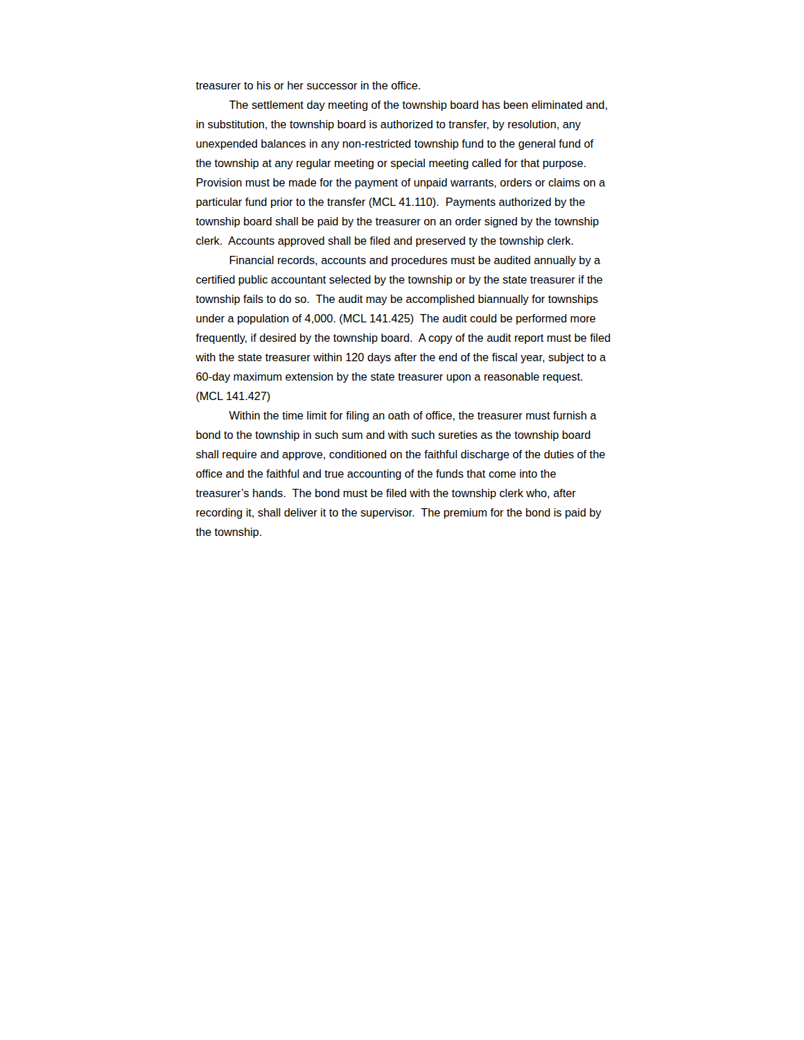treasurer to his or her successor in the office.
The settlement day meeting of the township board has been eliminated and, in substitution, the township board is authorized to transfer, by resolution, any unexpended balances in any non-restricted township fund to the general fund of the township at any regular meeting or special meeting called for that purpose. Provision must be made for the payment of unpaid warrants, orders or claims on a particular fund prior to the transfer (MCL 41.110). Payments authorized by the township board shall be paid by the treasurer on an order signed by the township clerk. Accounts approved shall be filed and preserved ty the township clerk.
Financial records, accounts and procedures must be audited annually by a certified public accountant selected by the township or by the state treasurer if the township fails to do so. The audit may be accomplished biannually for townships under a population of 4,000. (MCL 141.425) The audit could be performed more frequently, if desired by the township board. A copy of the audit report must be filed with the state treasurer within 120 days after the end of the fiscal year, subject to a 60-day maximum extension by the state treasurer upon a reasonable request. (MCL 141.427)
Within the time limit for filing an oath of office, the treasurer must furnish a bond to the township in such sum and with such sureties as the township board shall require and approve, conditioned on the faithful discharge of the duties of the office and the faithful and true accounting of the funds that come into the treasurer’s hands. The bond must be filed with the township clerk who, after recording it, shall deliver it to the supervisor. The premium for the bond is paid by the township.